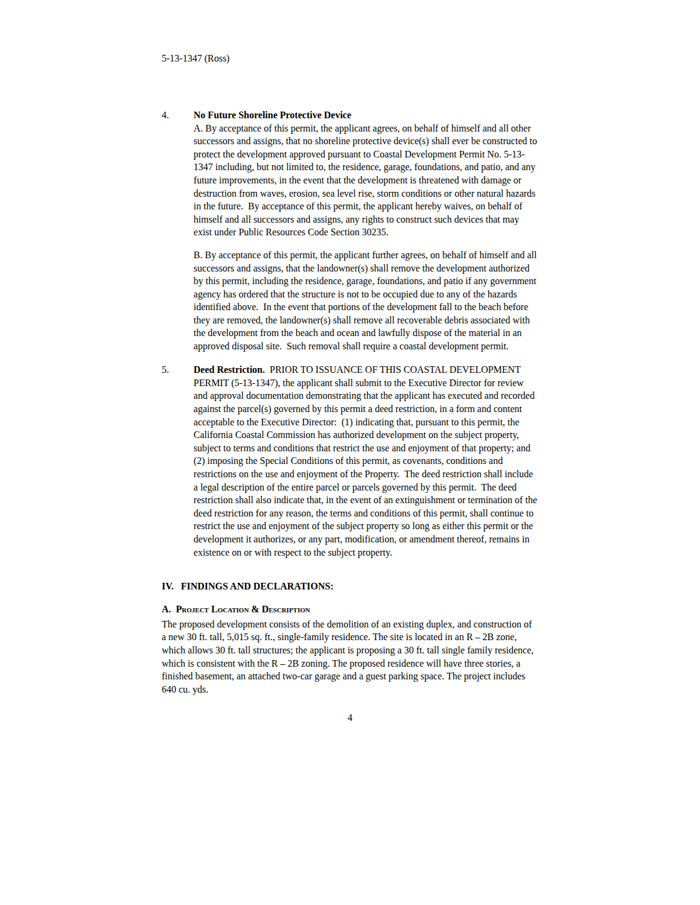5-13-1347 (Ross)
4. No Future Shoreline Protective Device
A. By acceptance of this permit, the applicant agrees, on behalf of himself and all other successors and assigns, that no shoreline protective device(s) shall ever be constructed to protect the development approved pursuant to Coastal Development Permit No. 5-13-1347 including, but not limited to, the residence, garage, foundations, and patio, and any future improvements, in the event that the development is threatened with damage or destruction from waves, erosion, sea level rise, storm conditions or other natural hazards in the future. By acceptance of this permit, the applicant hereby waives, on behalf of himself and all successors and assigns, any rights to construct such devices that may exist under Public Resources Code Section 30235.
B. By acceptance of this permit, the applicant further agrees, on behalf of himself and all successors and assigns, that the landowner(s) shall remove the development authorized by this permit, including the residence, garage, foundations, and patio if any government agency has ordered that the structure is not to be occupied due to any of the hazards identified above. In the event that portions of the development fall to the beach before they are removed, the landowner(s) shall remove all recoverable debris associated with the development from the beach and ocean and lawfully dispose of the material in an approved disposal site. Such removal shall require a coastal development permit.
5. Deed Restriction. PRIOR TO ISSUANCE OF THIS COASTAL DEVELOPMENT PERMIT (5-13-1347), the applicant shall submit to the Executive Director for review and approval documentation demonstrating that the applicant has executed and recorded against the parcel(s) governed by this permit a deed restriction, in a form and content acceptable to the Executive Director: (1) indicating that, pursuant to this permit, the California Coastal Commission has authorized development on the subject property, subject to terms and conditions that restrict the use and enjoyment of that property; and (2) imposing the Special Conditions of this permit, as covenants, conditions and restrictions on the use and enjoyment of the Property. The deed restriction shall include a legal description of the entire parcel or parcels governed by this permit. The deed restriction shall also indicate that, in the event of an extinguishment or termination of the deed restriction for any reason, the terms and conditions of this permit, shall continue to restrict the use and enjoyment of the subject property so long as either this permit or the development it authorizes, or any part, modification, or amendment thereof, remains in existence on or with respect to the subject property.
IV. FINDINGS AND DECLARATIONS:
A. Project Location & Description
The proposed development consists of the demolition of an existing duplex, and construction of a new 30 ft. tall, 5,015 sq. ft., single-family residence. The site is located in an R – 2B zone, which allows 30 ft. tall structures; the applicant is proposing a 30 ft. tall single family residence, which is consistent with the R – 2B zoning. The proposed residence will have three stories, a finished basement, an attached two-car garage and a guest parking space. The project includes 640 cu. yds.
4